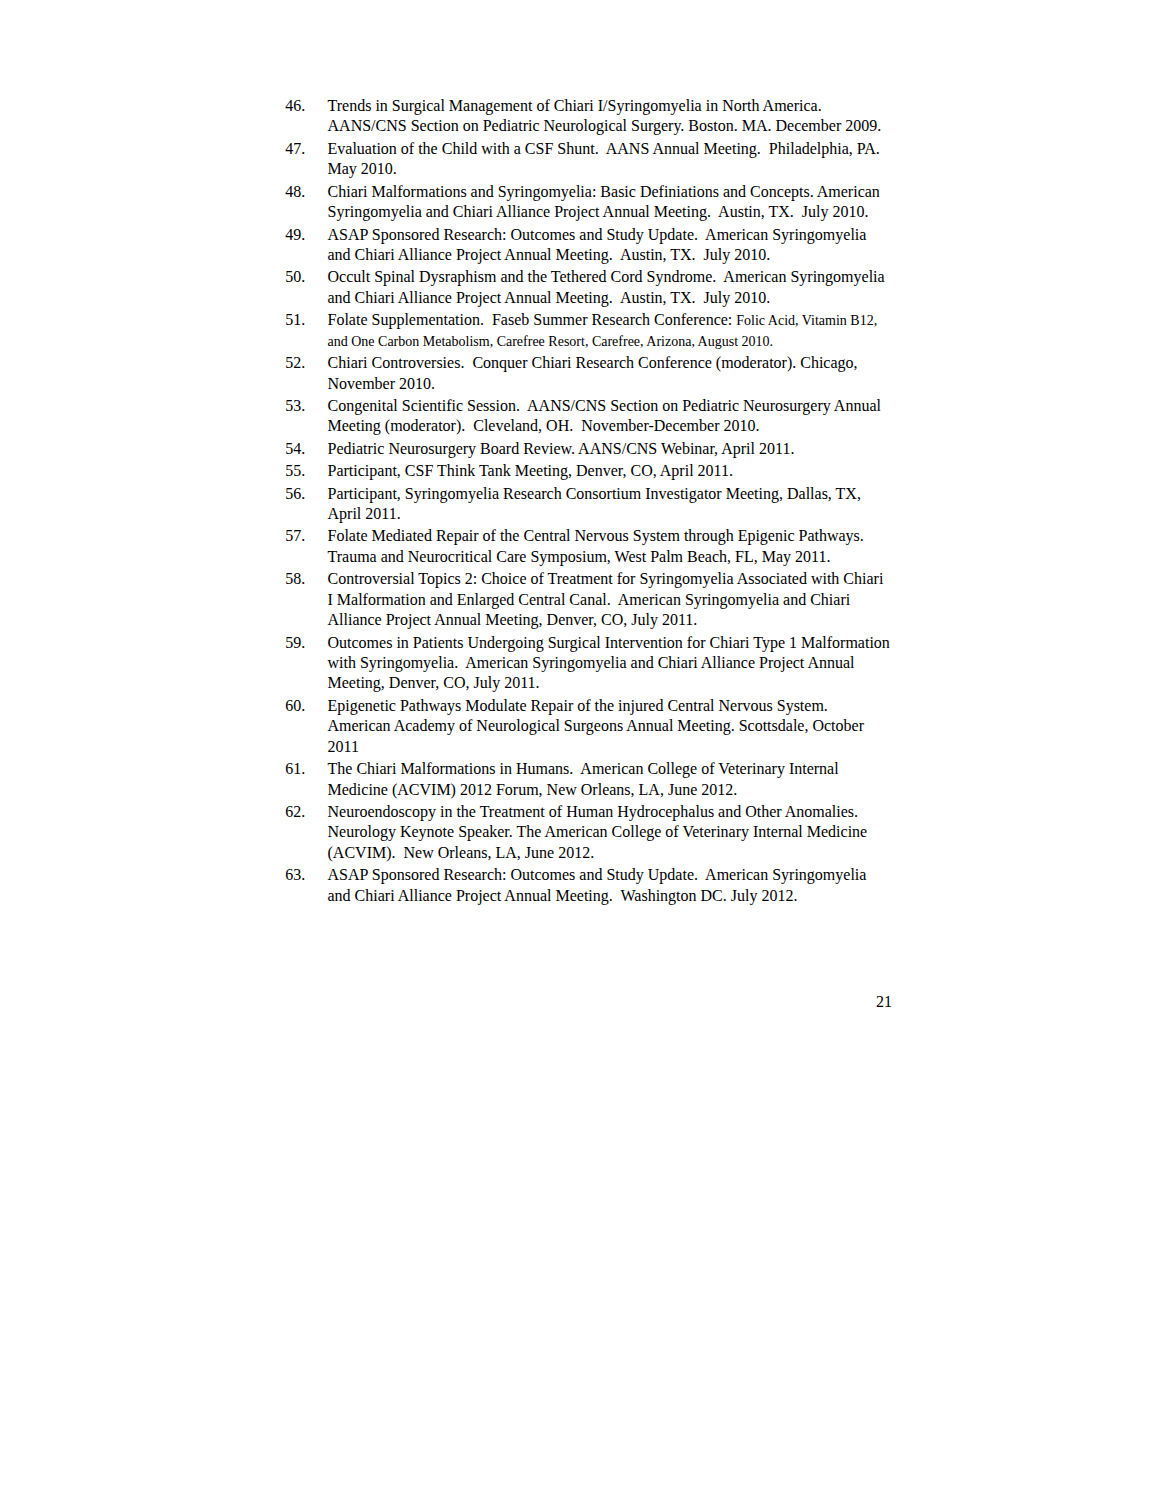46. Trends in Surgical Management of Chiari I/Syringomyelia in North America. AANS/CNS Section on Pediatric Neurological Surgery. Boston. MA. December 2009.
47. Evaluation of the Child with a CSF Shunt. AANS Annual Meeting. Philadelphia, PA. May 2010.
48. Chiari Malformations and Syringomyelia: Basic Definiations and Concepts. American Syringomyelia and Chiari Alliance Project Annual Meeting. Austin, TX. July 2010.
49. ASAP Sponsored Research: Outcomes and Study Update. American Syringomyelia and Chiari Alliance Project Annual Meeting. Austin, TX. July 2010.
50. Occult Spinal Dysraphism and the Tethered Cord Syndrome. American Syringomyelia and Chiari Alliance Project Annual Meeting. Austin, TX. July 2010.
51. Folate Supplementation. Faseb Summer Research Conference: Folic Acid, Vitamin B12, and One Carbon Metabolism, Carefree Resort, Carefree, Arizona, August 2010.
52. Chiari Controversies. Conquer Chiari Research Conference (moderator). Chicago, November 2010.
53. Congenital Scientific Session. AANS/CNS Section on Pediatric Neurosurgery Annual Meeting (moderator). Cleveland, OH. November-December 2010.
54. Pediatric Neurosurgery Board Review. AANS/CNS Webinar, April 2011.
55. Participant, CSF Think Tank Meeting, Denver, CO, April 2011.
56. Participant, Syringomyelia Research Consortium Investigator Meeting, Dallas, TX, April 2011.
57. Folate Mediated Repair of the Central Nervous System through Epigenic Pathways. Trauma and Neurocritical Care Symposium, West Palm Beach, FL, May 2011.
58. Controversial Topics 2: Choice of Treatment for Syringomyelia Associated with Chiari I Malformation and Enlarged Central Canal. American Syringomyelia and Chiari Alliance Project Annual Meeting, Denver, CO, July 2011.
59. Outcomes in Patients Undergoing Surgical Intervention for Chiari Type 1 Malformation with Syringomyelia. American Syringomyelia and Chiari Alliance Project Annual Meeting, Denver, CO, July 2011.
60. Epigenetic Pathways Modulate Repair of the injured Central Nervous System. American Academy of Neurological Surgeons Annual Meeting. Scottsdale, October 2011
61. The Chiari Malformations in Humans. American College of Veterinary Internal Medicine (ACVIM) 2012 Forum, New Orleans, LA, June 2012.
62. Neuroendoscopy in the Treatment of Human Hydrocephalus and Other Anomalies. Neurology Keynote Speaker. The American College of Veterinary Internal Medicine (ACVIM). New Orleans, LA, June 2012.
63. ASAP Sponsored Research: Outcomes and Study Update. American Syringomyelia and Chiari Alliance Project Annual Meeting. Washington DC. July 2012.
21